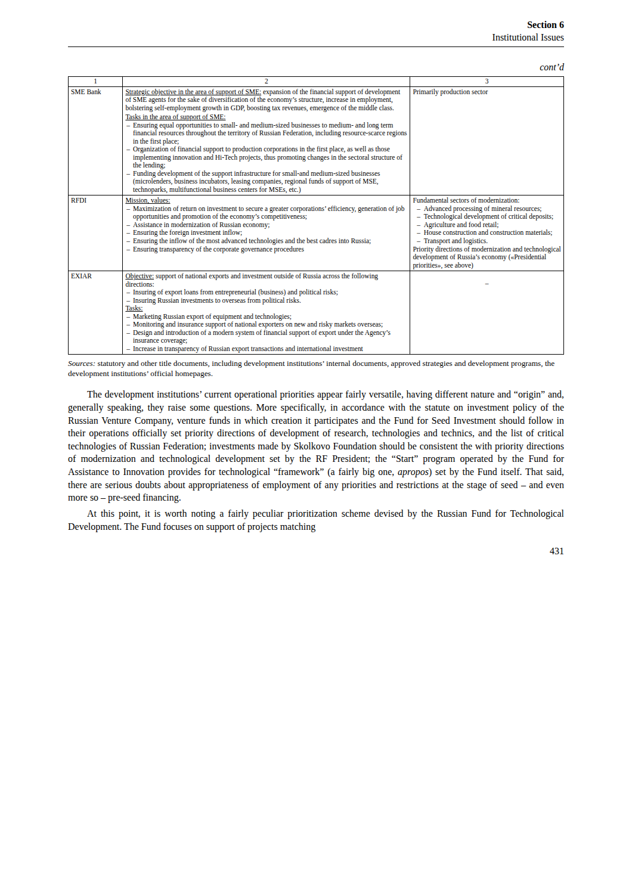Section 6 Institutional Issues
cont’d
| 1 | 2 | 3 |
| --- | --- | --- |
| SME Bank | Strategic objective in the area of support of SME: expansion of the financial support of development of SME agents for the sake of diversification of the economy’s structure, increase in employment, bolstering self-employment growth in GDP, boosting tax revenues, emergence of the middle class. Tasks in the area of support of SME: Ensuring equal opportunities to small- and medium-sized businesses to medium- and long term financial resources throughout the territory of Russian Federation, including resource-scarce regions in the first place; Organization of financial support to production corporations in the first place, as well as those implementing innovation and Hi-Tech projects, thus promoting changes in the sectoral structure of the lending; Funding development of the support infrastructure for small-and medium-sized businesses (microlenders, business incubators, leasing companies, regional funds of support of MSE, technoparks, multifunctional business centers for MSEs, etc.) | Primarily production sector |
| RFDI | Mission, values: Maximization of return on investment to secure a greater corporations’ efficiency, generation of job opportunities and promotion of the economy’s competitiveness; Assistance in modernization of Russian economy; Ensuring the foreign investment inflow; Ensuring the inflow of the most advanced technologies and the best cadres into Russia; Ensuring transparency of the corporate governance procedures | Fundamental sectors of modernization: Advanced processing of mineral resources; Technological development of critical deposits; Agriculture and food retail; House construction and construction materials; Transport and logistics. Priority directions of modernization and technological development of Russia’s economy («Presidential priorities», see above) |
| EXIAR | Objective: support of national exports and investment outside of Russia across the following directions: Insuring of export loans from entrepreneurial (business) and political risks; Insuring Russian investments to overseas from political risks. Tasks: Marketing Russian export of equipment and technologies; Monitoring and insurance support of national exporters on new and risky markets overseas; Design and introduction of a modern system of financial support of export under the Agency’s insurance coverage; Increase in transparency of Russian export transactions and international investment | – |
Sources: statutory and other title documents, including development institutions’ internal documents, approved strategies and development programs, the development institutions’ official homepages.
The development institutions’ current operational priorities appear fairly versatile, having different nature and “origin” and, generally speaking, they raise some questions. More specifically, in accordance with the statute on investment policy of the Russian Venture Company, venture funds in which creation it participates and the Fund for Seed Investment should follow in their operations officially set priority directions of development of research, technologies and technics, and the list of critical technologies of Russian Federation; investments made by Skolkovo Foundation should be consistent the with priority directions of modernization and technological development set by the RF President; the “Start” program operated by the Fund for Assistance to Innovation provides for technological “framework” (a fairly big one, apropos) set by the Fund itself. That said, there are serious doubts about appropriateness of employment of any priorities and restrictions at the stage of seed – and even more so – pre-seed financing.
At this point, it is worth noting a fairly peculiar prioritization scheme devised by the Russian Fund for Technological Development. The Fund focuses on support of projects matching
431